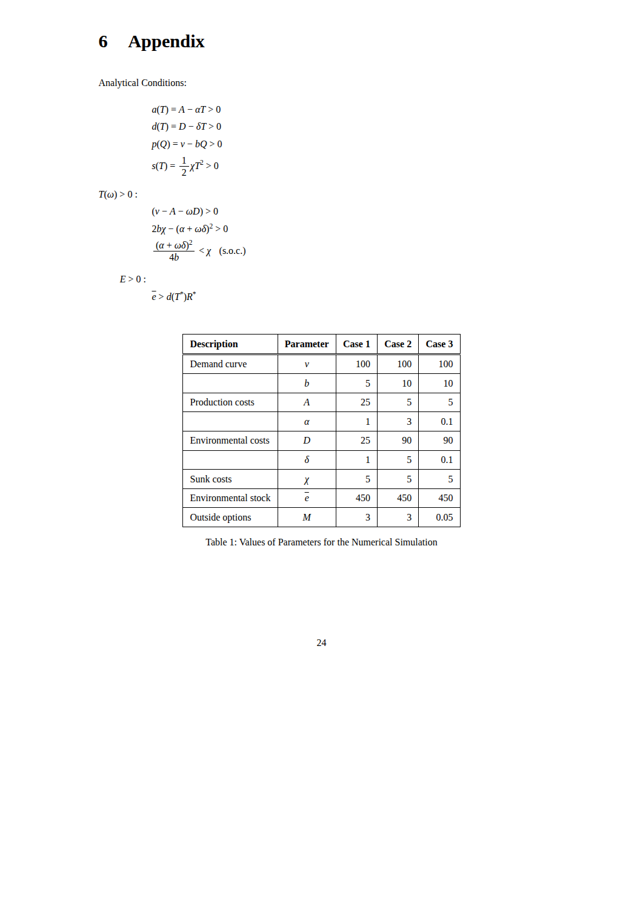6 Appendix
Analytical Conditions:
a(T) = A − αT > 0
d(T) = D − δT > 0
p(Q) = v − bQ > 0
s(T) = 12 χT2 > 0
T(ω) > 0 :
(v − A − ωD) > 0
2bχ − (α + ωδ)2 > 0
(α + ωδ)24b < χ (s.o.c.)
E > 0 :
e > d(T*)R*
| Description | Parameter | Case 1 | Case 2 | Case 3 |
| --- | --- | --- | --- | --- |
| Demand curve | v | 100 | 100 | 100 |
| | b | 5 | 10 | 10 |
| Production costs | A | 25 | 5 | 5 |
| | α | 1 | 3 | 0.1 |
| Environmental costs | D | 25 | 90 | 90 |
| | δ | 1 | 5 | 0.1 |
| Sunk costs | χ | 5 | 5 | 5 |
| Environmental stock | e | 450 | 450 | 450 |
| Outside options | M | 3 | 3 | 0.05 |
Table 1: Values of Parameters for the Numerical Simulation
24